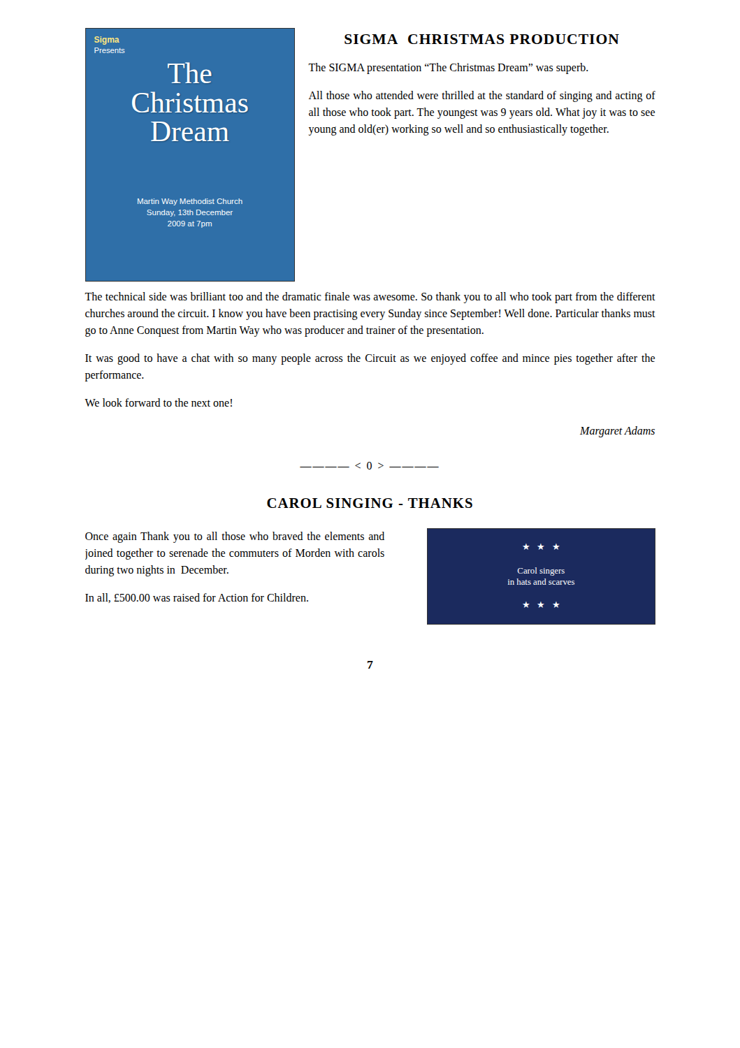Sigma
Presents
The
Christmas
Dream
Martin Way Methodist Church
Sunday, 13th December
2009 at 7pm
SIGMA CHRISTMAS PRODUCTION
The SIGMA presentation “The Christmas Dream” was superb.
All those who attended were thrilled at the standard of singing and acting of all those who took part. The youngest was 9 years old. What joy it was to see young and old(er) working so well and so enthusiastically together.
The technical side was brilliant too and the dramatic finale was awesome. So thank you to all who took part from the different churches around the circuit. I know you have been practising every Sunday since September! Well done. Particular thanks must go to Anne Conquest from Martin Way who was producer and trainer of the presentation.
It was good to have a chat with so many people across the Circuit as we enjoyed coffee and mince pies together after the performance.
We look forward to the next one!
Margaret Adams
———— < 0 > ————
CAROL SINGING - THANKS
★ ★ ★
Carol singers
in hats and scarves
★ ★ ★
Once again Thank you to all those who braved the elements and joined together to serenade the commuters of Morden with carols during two nights in December.
In all, £500.00 was raised for Action for Children.
7